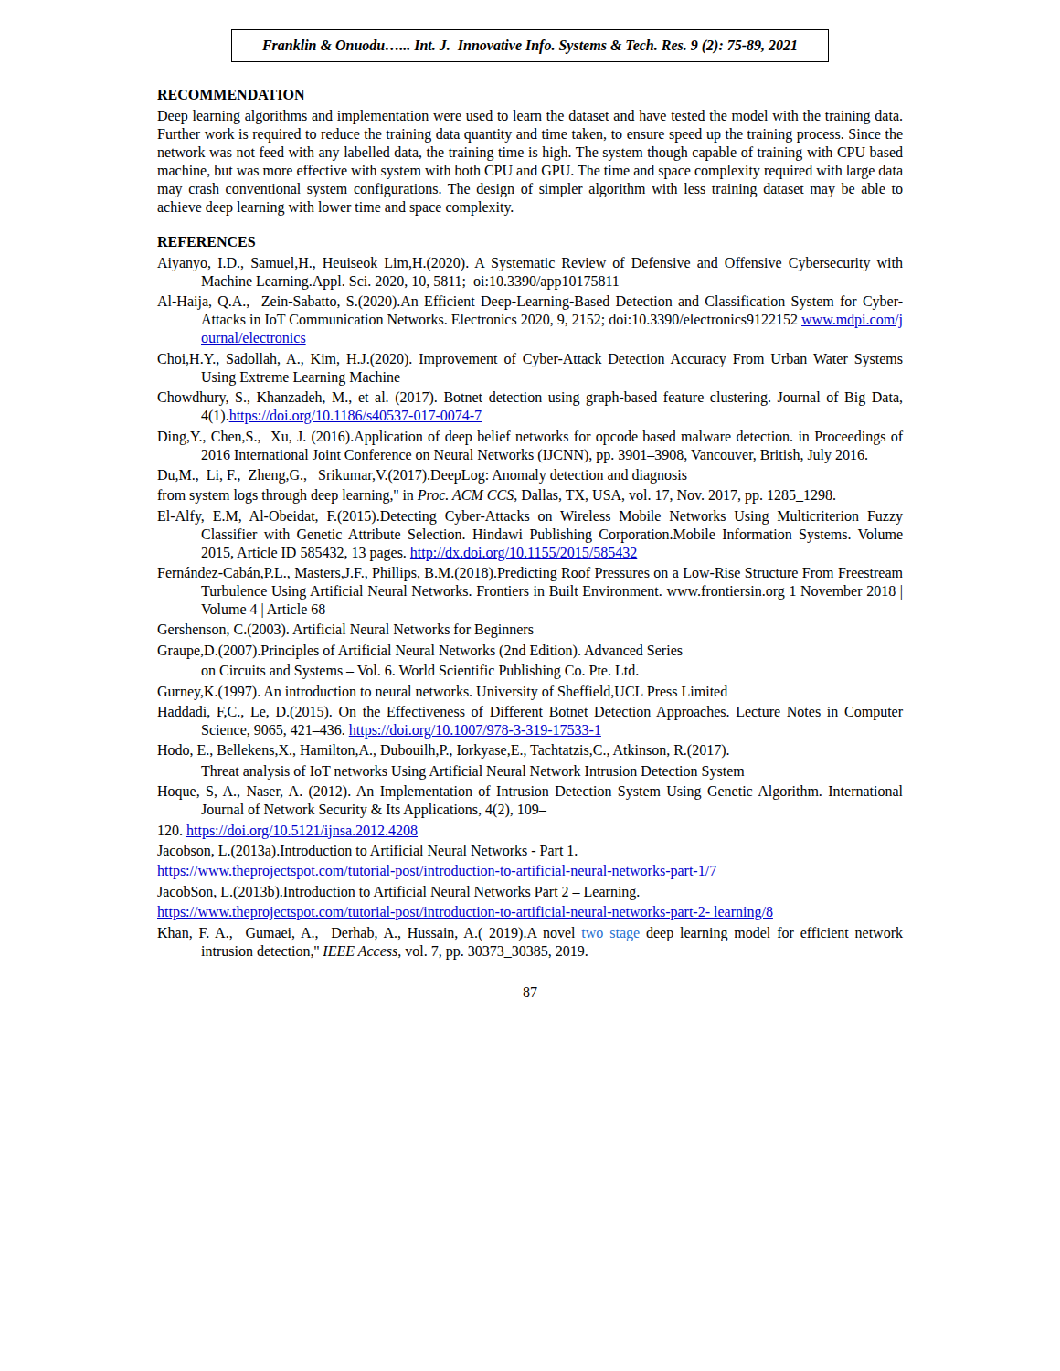Franklin & Onuodu…... Int. J. Innovative Info. Systems & Tech. Res. 9 (2): 75-89, 2021
Recommendation
Deep learning algorithms and implementation were used to learn the dataset and have tested the model with the training data. Further work is required to reduce the training data quantity and time taken, to ensure speed up the training process. Since the network was not feed with any labelled data, the training time is high. The system though capable of training with CPU based machine, but was more effective with system with both CPU and GPU. The time and space complexity required with large data may crash conventional system configurations. The design of simpler algorithm with less training dataset may be able to achieve deep learning with lower time and space complexity.
References
Aiyanyo, I.D., Samuel,H., Heuiseok Lim,H.(2020). A Systematic Review of Defensive and Offensive Cybersecurity with Machine Learning.Appl. Sci. 2020, 10, 5811; oi:10.3390/app10175811
Al-Haija, Q.A., Zein-Sabatto, S.(2020).An Efficient Deep-Learning-Based Detection and Classification System for Cyber-Attacks in IoT Communication Networks. Electronics 2020, 9, 2152; doi:10.3390/electronics9122152 www.mdpi.com/journal/electronics
Choi,H.Y., Sadollah, A., Kim, H.J.(2020). Improvement of Cyber-Attack Detection Accuracy From Urban Water Systems Using Extreme Learning Machine
Chowdhury, S., Khanzadeh, M., et al. (2017). Botnet detection using graph-based feature clustering. Journal of Big Data, 4(1).https://doi.org/10.1186/s40537-017-0074-7
Ding,Y., Chen,S., Xu, J. (2016).Application of deep belief networks for opcode based malware detection. in Proceedings of 2016 International Joint Conference on Neural Networks (IJCNN), pp. 3901–3908, Vancouver, British, July 2016.
Du,M., Li, F., Zheng,G., Srikumar,V.(2017).DeepLog: Anomaly detection and diagnosis
from system logs through deep learning,'' in Proc. ACM CCS, Dallas, TX, USA, vol. 17, Nov. 2017, pp. 1285_1298.
El-Alfy, E.M, Al-Obeidat, F.(2015).Detecting Cyber-Attacks on Wireless Mobile Networks Using Multicriterion Fuzzy Classifier with Genetic Attribute Selection. Hindawi Publishing Corporation.Mobile Information Systems. Volume 2015, Article ID 585432, 13 pages. http://dx.doi.org/10.1155/2015/585432
Fernández-Cabán,P.L., Masters,J.F., Phillips, B.M.(2018).Predicting Roof Pressures on a Low-Rise Structure From Freestream Turbulence Using Artificial Neural Networks. Frontiers in Built Environment. www.frontiersin.org 1 November 2018 | Volume 4 | Article 68
Gershenson, C.(2003). Artificial Neural Networks for Beginners
Graupe,D.(2007).Principles of Artificial Neural Networks (2nd Edition). Advanced Series
on Circuits and Systems – Vol. 6. World Scientific Publishing Co. Pte. Ltd.
Gurney,K.(1997). An introduction to neural networks. University of Sheffield,UCL Press Limited
Haddadi, F,C., Le, D.(2015). On the Effectiveness of Different Botnet Detection Approaches. Lecture Notes in Computer Science, 9065, 421–436. https://doi.org/10.1007/978-3-319-17533-1
Hodo, E., Bellekens,X., Hamilton,A., Dubouilh,P., Iorkyase,E., Tachtatzis,C., Atkinson, R.(2017).
Threat analysis of IoT networks Using Artificial Neural Network Intrusion Detection System
Hoque, S, A., Naser, A. (2012). An Implementation of Intrusion Detection System Using Genetic Algorithm. International Journal of Network Security & Its Applications, 4(2), 109–
120. https://doi.org/10.5121/ijnsa.2012.4208
Jacobson, L.(2013a).Introduction to Artificial Neural Networks - Part 1.
https://www.theprojectspot.com/tutorial-post/introduction-to-artificial-neural-networks-part-1/7
JacobSon, L.(2013b).Introduction to Artificial Neural Networks Part 2 – Learning.
https://www.theprojectspot.com/tutorial-post/introduction-to-artificial-neural-networks-part-2- learning/8
Khan, F. A., Gumaei, A., Derhab, A., Hussain, A.( 2019).A novel two stage deep learning model for efficient network intrusion detection,'' IEEE Access, vol. 7, pp. 30373_30385, 2019.
87